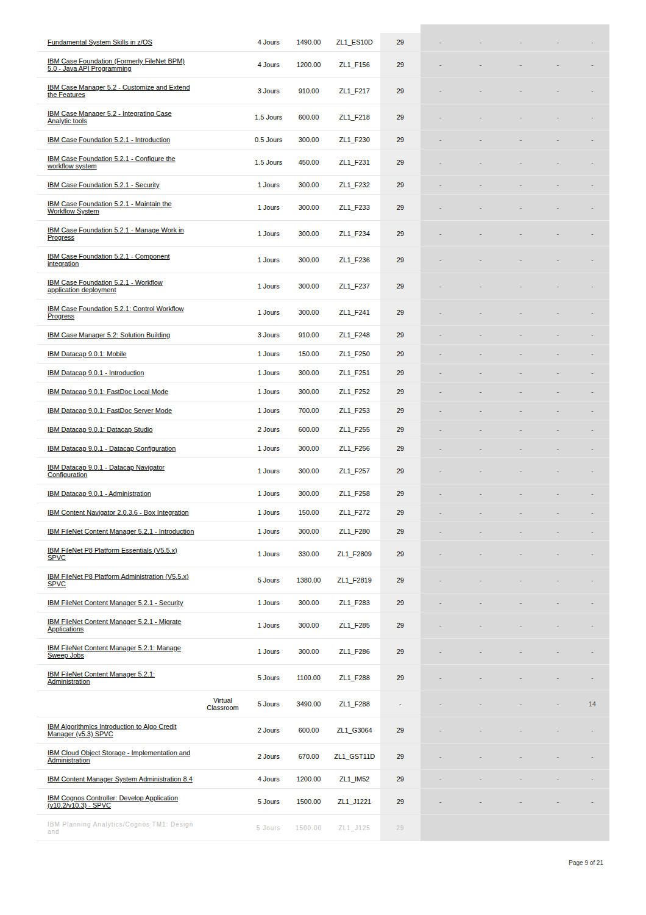| Fundamental System Skills in z/OS | | 4 Jours | 1490.00 | ZL1_ES10D | 29 | - | - | - | - | - |
| IBM Case Foundation (Formerly FileNet BPM) 5.0 - Java API Programming | | 4 Jours | 1200.00 | ZL1_F156 | 29 | - | - | - | - | - |
| IBM Case Manager 5.2 - Customize and Extend the Features | | 3 Jours | 910.00 | ZL1_F217 | 29 | - | - | - | - | - |
| IBM Case Manager 5.2 - Integrating Case Analytic tools | | 1.5 Jours | 600.00 | ZL1_F218 | 29 | - | - | - | - | - |
| IBM Case Foundation 5.2.1 - Introduction | | 0.5 Jours | 300.00 | ZL1_F230 | 29 | - | - | - | - | - |
| IBM Case Foundation 5.2.1 - Configure the workflow system | | 1.5 Jours | 450.00 | ZL1_F231 | 29 | - | - | - | - | - |
| IBM Case Foundation 5.2.1 - Security | | 1 Jours | 300.00 | ZL1_F232 | 29 | - | - | - | - | - |
| IBM Case Foundation 5.2.1 - Maintain the Workflow System | | 1 Jours | 300.00 | ZL1_F233 | 29 | - | - | - | - | - |
| IBM Case Foundation 5.2.1 - Manage Work in Progress | | 1 Jours | 300.00 | ZL1_F234 | 29 | - | - | - | - | - |
| IBM Case Foundation 5.2.1 - Component integration | | 1 Jours | 300.00 | ZL1_F236 | 29 | - | - | - | - | - |
| IBM Case Foundation 5.2.1 - Workflow application deployment | | 1 Jours | 300.00 | ZL1_F237 | 29 | - | - | - | - | - |
| IBM Case Foundation 5.2.1: Control Workflow Progress | | 1 Jours | 300.00 | ZL1_F241 | 29 | - | - | - | - | - |
| IBM Case Manager 5.2: Solution Building | | 3 Jours | 910.00 | ZL1_F248 | 29 | - | - | - | - | - |
| IBM Datacap 9.0.1: Mobile | | 1 Jours | 150.00 | ZL1_F250 | 29 | - | - | - | - | - |
| IBM Datacap 9.0.1 - Introduction | | 1 Jours | 300.00 | ZL1_F251 | 29 | - | - | - | - | - |
| IBM Datacap 9.0.1: FastDoc Local Mode | | 1 Jours | 300.00 | ZL1_F252 | 29 | - | - | - | - | - |
| IBM Datacap 9.0.1: FastDoc Server Mode | | 1 Jours | 700.00 | ZL1_F253 | 29 | - | - | - | - | - |
| IBM Datacap 9.0.1: Datacap Studio | | 2 Jours | 600.00 | ZL1_F255 | 29 | - | - | - | - | - |
| IBM Datacap 9.0.1 - Datacap Configuration | | 1 Jours | 300.00 | ZL1_F256 | 29 | - | - | - | - | - |
| IBM Datacap 9.0.1 - Datacap Navigator Configuration | | 1 Jours | 300.00 | ZL1_F257 | 29 | - | - | - | - | - |
| IBM Datacap 9.0.1 - Administration | | 1 Jours | 300.00 | ZL1_F258 | 29 | - | - | - | - | - |
| IBM Content Navigator 2.0.3.6 - Box Integration | | 1 Jours | 150.00 | ZL1_F272 | 29 | - | - | - | - | - |
| IBM FileNet Content Manager 5.2.1 - Introduction | | 1 Jours | 300.00 | ZL1_F280 | 29 | - | - | - | - | - |
| IBM FileNet P8 Platform Essentials (V5.5.x) SPVC | | 1 Jours | 330.00 | ZL1_F2809 | 29 | - | - | - | - | - |
| IBM FileNet P8 Platform Administration (V5.5.x) SPVC | | 5 Jours | 1380.00 | ZL1_F2819 | 29 | - | - | - | - | - |
| IBM FileNet Content Manager 5.2.1 - Security | | 1 Jours | 300.00 | ZL1_F283 | 29 | - | - | - | - | - |
| IBM FileNet Content Manager 5.2.1 - Migrate Applications | | 1 Jours | 300.00 | ZL1_F285 | 29 | - | - | - | - | - |
| IBM FileNet Content Manager 5.2.1: Manage Sweep Jobs | | 1 Jours | 300.00 | ZL1_F286 | 29 | - | - | - | - | - |
| IBM FileNet Content Manager 5.2.1: Administration | | 5 Jours | 1100.00 | ZL1_F288 | 29 | - | - | - | - | - |
| | Virtual Classroom | 5 Jours | 3490.00 | ZL1_F288 | - | - | - | - | - | 14 |
| IBM Algorithmics Introduction to Algo Credit Manager (v5.3) SPVC | | 2 Jours | 600.00 | ZL1_G3064 | 29 | - | - | - | - | - |
| IBM Cloud Object Storage - Implementation and Administration | | 2 Jours | 670.00 | ZL1_GST11D | 29 | - | - | - | - | - |
| IBM Content Manager System Administration 8.4 | | 4 Jours | 1200.00 | ZL1_IM52 | 29 | - | - | - | - | - |
| IBM Cognos Controller: Develop Application (v10.2/v10.3) - SPVC | | 5 Jours | 1500.00 | ZL1_J1221 | 29 | - | - | - | - | - |
| IBM Planning Analytics/Cognos TM1: Design and | | 5 Jours | 1500.00 | ZL1_J125 | 29 | | | | | |
Page 9 of 21